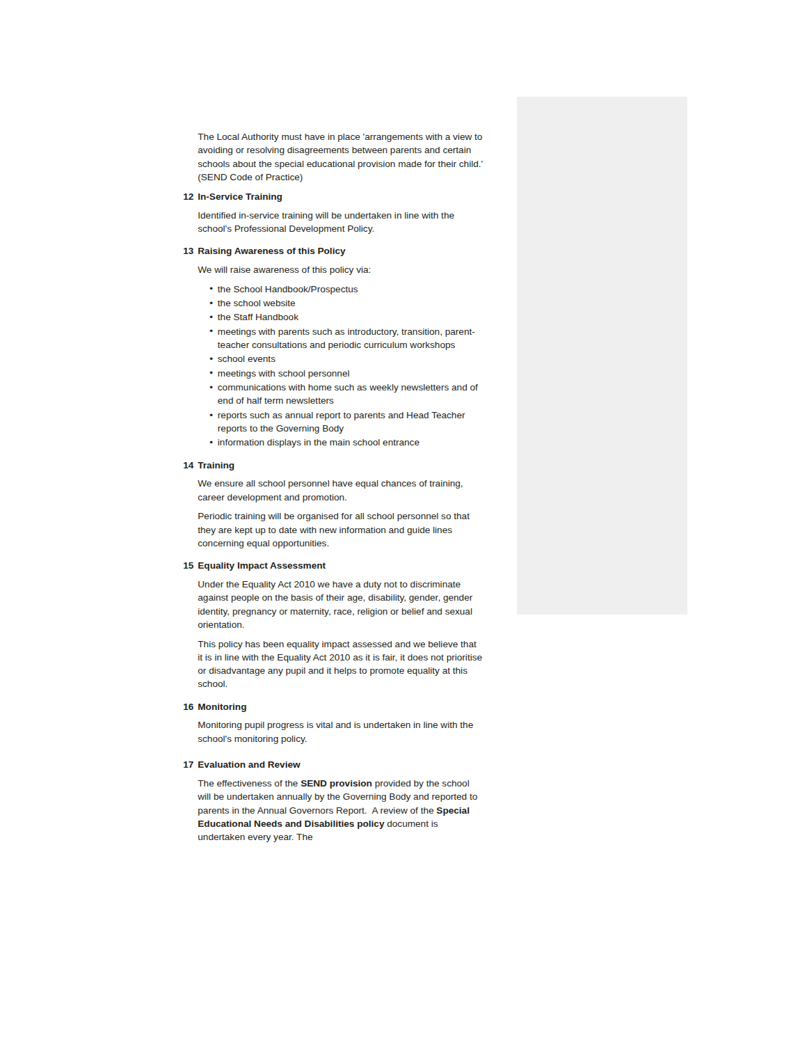The Local Authority must have in place 'arrangements with a view to avoiding or resolving disagreements between parents and certain schools about the special educational provision made for their child.' (SEND Code of Practice)
12 In-Service Training
Identified in-service training will be undertaken in line with the school's Professional Development Policy.
13 Raising Awareness of this Policy
We will raise awareness of this policy via:
the School Handbook/Prospectus
the school website
the Staff Handbook
meetings with parents such as introductory, transition, parent-teacher consultations and periodic curriculum workshops
school events
meetings with school personnel
communications with home such as weekly newsletters and of end of half term newsletters
reports such as annual report to parents and Head Teacher reports to the Governing Body
information displays in the main school entrance
14 Training
We ensure all school personnel have equal chances of training, career development and promotion.
Periodic training will be organised for all school personnel so that they are kept up to date with new information and guide lines concerning equal opportunities.
15 Equality Impact Assessment
Under the Equality Act 2010 we have a duty not to discriminate against people on the basis of their age, disability, gender, gender identity, pregnancy or maternity, race, religion or belief and sexual orientation.
This policy has been equality impact assessed and we believe that it is in line with the Equality Act 2010 as it is fair, it does not prioritise or disadvantage any pupil and it helps to promote equality at this school.
16 Monitoring
Monitoring pupil progress is vital and is undertaken in line with the school's monitoring policy.
17 Evaluation and Review
The effectiveness of the SEND provision provided by the school will be undertaken annually by the Governing Body and reported to parents in the Annual Governors Report. A review of the Special Educational Needs and Disabilities policy document is undertaken every year. The